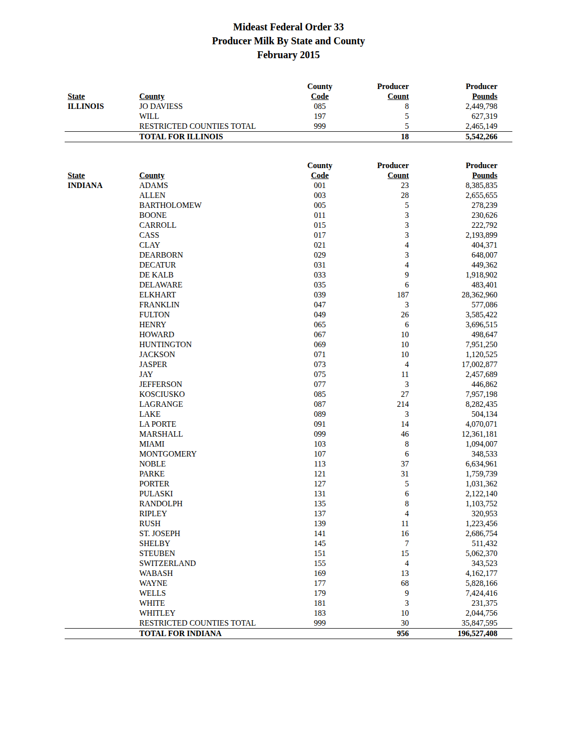Mideast Federal Order 33
Producer Milk By State and County
February 2015
| | | County | Producer | Producer |
| State | County | Code | Count | Pounds |
| ILLINOIS | JO DAVIESS | 085 | 8 | 2,449,798 |
| | WILL | 197 | 5 | 627,319 |
| | RESTRICTED COUNTIES TOTAL | 999 | 5 | 2,465,149 |
| | TOTAL FOR ILLINOIS | | 18 | 5,542,266 |
| | | County | Producer | Producer |
| State | County | Code | Count | Pounds |
| INDIANA | ADAMS | 001 | 23 | 8,385,835 |
| | ALLEN | 003 | 28 | 2,655,655 |
| | BARTHOLOMEW | 005 | 5 | 278,239 |
| | BOONE | 011 | 3 | 230,626 |
| | CARROLL | 015 | 3 | 222,792 |
| | CASS | 017 | 3 | 2,193,899 |
| | CLAY | 021 | 4 | 404,371 |
| | DEARBORN | 029 | 3 | 648,007 |
| | DECATUR | 031 | 4 | 449,362 |
| | DE KALB | 033 | 9 | 1,918,902 |
| | DELAWARE | 035 | 6 | 483,401 |
| | ELKHART | 039 | 187 | 28,362,960 |
| | FRANKLIN | 047 | 3 | 577,086 |
| | FULTON | 049 | 26 | 3,585,422 |
| | HENRY | 065 | 6 | 3,696,515 |
| | HOWARD | 067 | 10 | 498,647 |
| | HUNTINGTON | 069 | 10 | 7,951,250 |
| | JACKSON | 071 | 10 | 1,120,525 |
| | JASPER | 073 | 4 | 17,002,877 |
| | JAY | 075 | 11 | 2,457,689 |
| | JEFFERSON | 077 | 3 | 446,862 |
| | KOSCIUSKO | 085 | 27 | 7,957,198 |
| | LAGRANGE | 087 | 214 | 8,282,435 |
| | LAKE | 089 | 3 | 504,134 |
| | LA PORTE | 091 | 14 | 4,070,071 |
| | MARSHALL | 099 | 46 | 12,361,181 |
| | MIAMI | 103 | 8 | 1,094,007 |
| | MONTGOMERY | 107 | 6 | 348,533 |
| | NOBLE | 113 | 37 | 6,634,961 |
| | PARKE | 121 | 31 | 1,759,739 |
| | PORTER | 127 | 5 | 1,031,362 |
| | PULASKI | 131 | 6 | 2,122,140 |
| | RANDOLPH | 135 | 8 | 1,103,752 |
| | RIPLEY | 137 | 4 | 320,953 |
| | RUSH | 139 | 11 | 1,223,456 |
| | ST. JOSEPH | 141 | 16 | 2,686,754 |
| | SHELBY | 145 | 7 | 511,432 |
| | STEUBEN | 151 | 15 | 5,062,370 |
| | SWITZERLAND | 155 | 4 | 343,523 |
| | WABASH | 169 | 13 | 4,162,177 |
| | WAYNE | 177 | 68 | 5,828,166 |
| | WELLS | 179 | 9 | 7,424,416 |
| | WHITE | 181 | 3 | 231,375 |
| | WHITLEY | 183 | 10 | 2,044,756 |
| | RESTRICTED COUNTIES TOTAL | 999 | 30 | 35,847,595 |
| | TOTAL FOR INDIANA | | 956 | 196,527,408 |